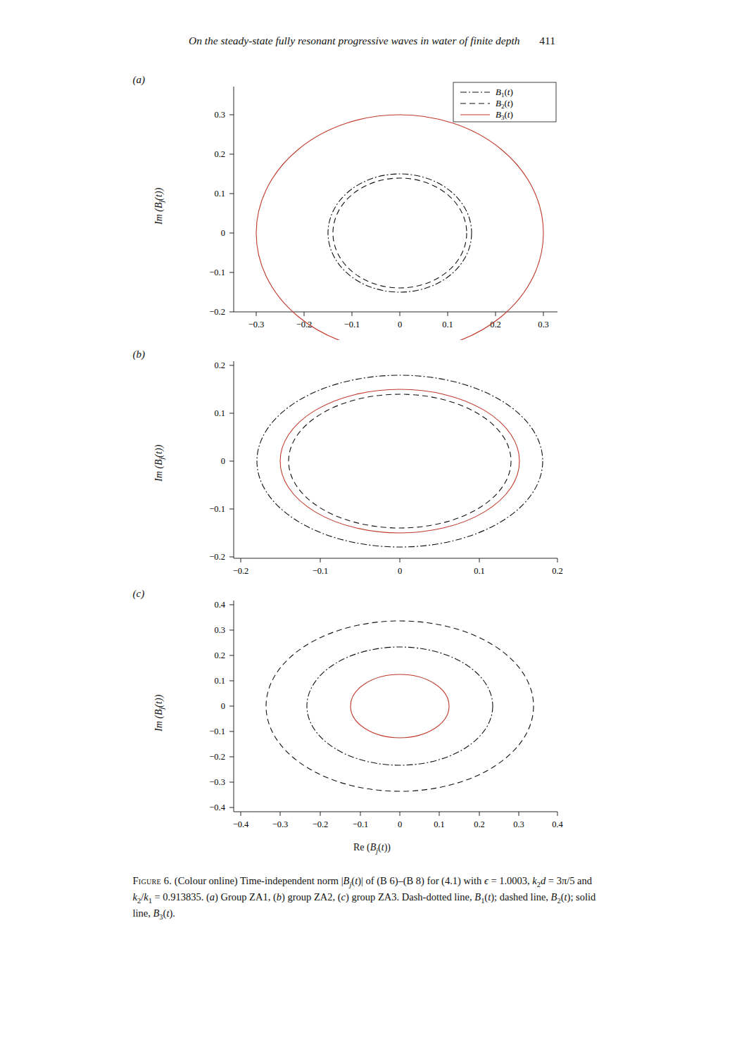On the steady-state fully resonant progressive waves in water of finite depth 411
(a)
Im (Bj(t))
0.3 0.2 0.1 0 −0.1 −0.2 −0.3 −0.2 −0.1 0 0.1 0.2 0.3 B1(t) B2(t) B3(t)
(b)
Im (Bj(t))
0.2 0.1 0 −0.1 −0.2 −0.2 −0.1 0 0.1 0.2
(c)
Im (Bj(t))
0.4 0.3 0.2 0.1 0 −0.1 −0.2 −0.3 −0.4 −0.4 −0.3 −0.2 −0.1 0 0.1 0.2 0.3 0.4
Re (Bj(t))
Figure 6. (Colour online) Time-independent norm |Bj(t)| of (B 6)–(B 8) for (4.1) with ϵ = 1.0003, k2d = 3π/5 and k2/k1 = 0.913835. (a) Group ZA1, (b) group ZA2, (c) group ZA3. Dash-dotted line, B1(t); dashed line, B2(t); solid line, B3(t).